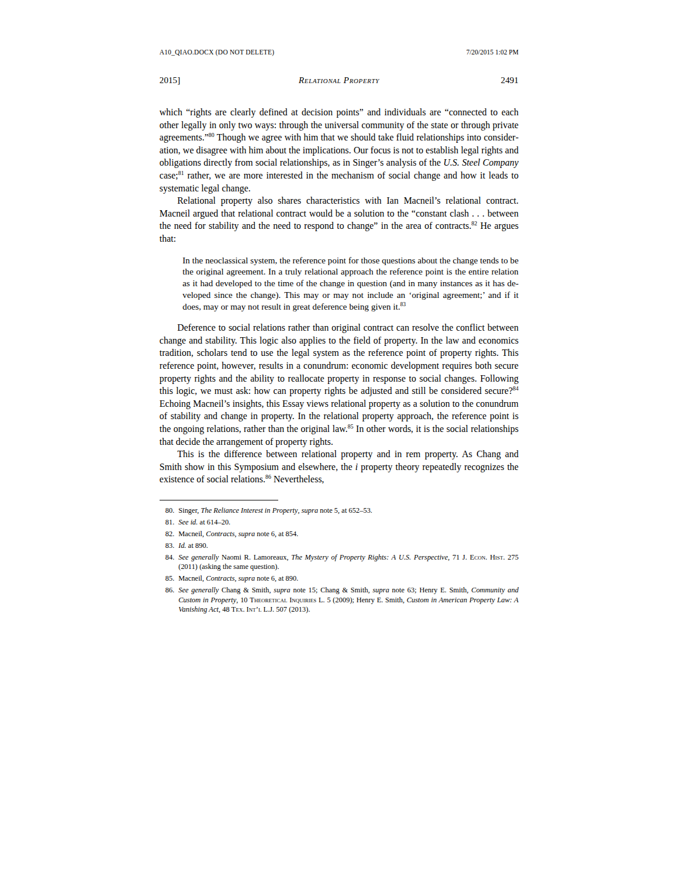A10_QIAO.DOCX (DO NOT DELETE) 7/20/2015 1:02 PM
2015] Relational Property 2491
which “rights are clearly defined at decision points” and individuals are “connected to each other legally in only two ways: through the universal community of the state or through private agreements.”80 Though we agree with him that we should take fluid relationships into consideration, we disagree with him about the implications. Our focus is not to establish legal rights and obligations directly from social relationships, as in Singer’s analysis of the U.S. Steel Company case;81 rather, we are more interested in the mechanism of social change and how it leads to systematic legal change.
Relational property also shares characteristics with Ian Macneil’s relational contract. Macneil argued that relational contract would be a solution to the “constant clash . . . between the need for stability and the need to respond to change” in the area of contracts.82 He argues that:
In the neoclassical system, the reference point for those questions about the change tends to be the original agreement. In a truly relational approach the reference point is the entire relation as it had developed to the time of the change in question (and in many instances as it has developed since the change). This may or may not include an ‘original agreement;’ and if it does, may or may not result in great deference being given it.83
Deference to social relations rather than original contract can resolve the conflict between change and stability. This logic also applies to the field of property. In the law and economics tradition, scholars tend to use the legal system as the reference point of property rights. This reference point, however, results in a conundrum: economic development requires both secure property rights and the ability to reallocate property in response to social changes. Following this logic, we must ask: how can property rights be adjusted and still be considered secure?84 Echoing Macneil’s insights, this Essay views relational property as a solution to the conundrum of stability and change in property. In the relational property approach, the reference point is the ongoing relations, rather than the original law.85 In other words, it is the social relationships that decide the arrangement of property rights.
This is the difference between relational property and in rem property. As Chang and Smith show in this Symposium and elsewhere, the i property theory repeatedly recognizes the existence of social relations.86 Nevertheless,
80. Singer, The Reliance Interest in Property, supra note 5, at 652–53.
81. See id. at 614–20.
82. Macneil, Contracts, supra note 6, at 854.
83. Id. at 890.
84. See generally Naomi R. Lamoreaux, The Mystery of Property Rights: A U.S. Perspective, 71 J. Econ. Hist. 275 (2011) (asking the same question).
85. Macneil, Contracts, supra note 6, at 890.
86. See generally Chang & Smith, supra note 15; Chang & Smith, supra note 63; Henry E. Smith, Community and Custom in Property, 10 Theoretical Inquiries L. 5 (2009); Henry E. Smith, Custom in American Property Law: A Vanishing Act, 48 Tex. Int’l L.J. 507 (2013).